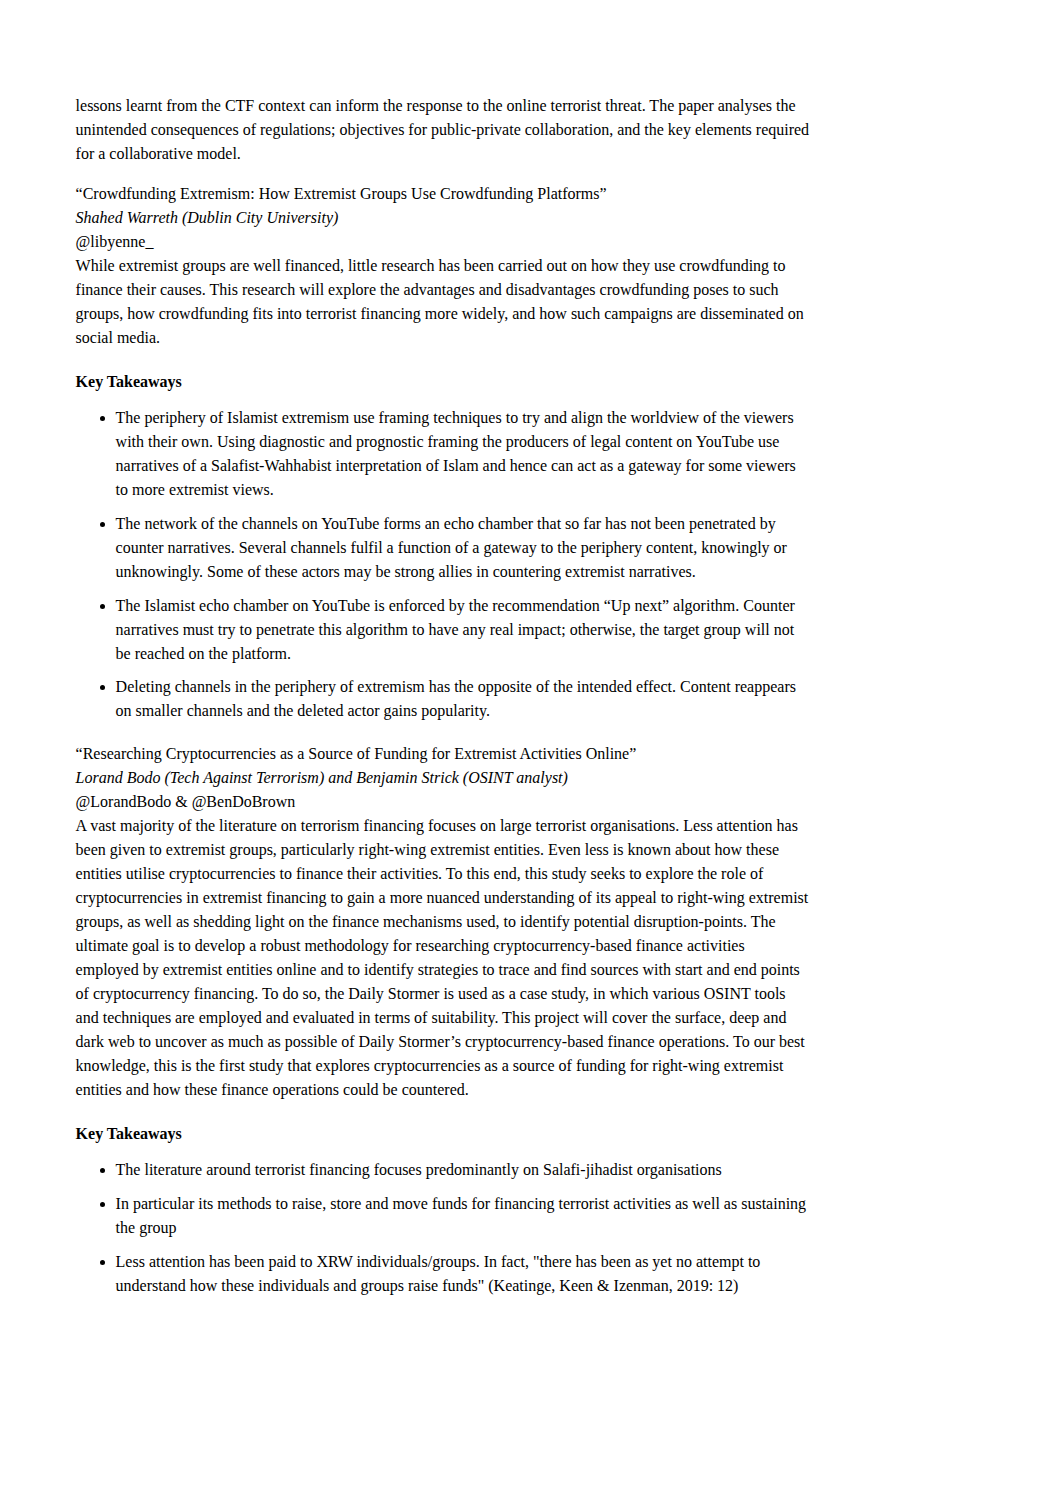lessons learnt from the CTF context can inform the response to the online terrorist threat. The paper analyses the unintended consequences of regulations; objectives for public-private collaboration, and the key elements required for a collaborative model.
“Crowdfunding Extremism: How Extremist Groups Use Crowdfunding Platforms”
Shahed Warreth (Dublin City University)
@libyenne_
While extremist groups are well financed, little research has been carried out on how they use crowdfunding to finance their causes. This research will explore the advantages and disadvantages crowdfunding poses to such groups, how crowdfunding fits into terrorist financing more widely, and how such campaigns are disseminated on social media.
Key Takeaways
The periphery of Islamist extremism use framing techniques to try and align the worldview of the viewers with their own. Using diagnostic and prognostic framing the producers of legal content on YouTube use narratives of a Salafist-Wahhabist interpretation of Islam and hence can act as a gateway for some viewers to more extremist views.
The network of the channels on YouTube forms an echo chamber that so far has not been penetrated by counter narratives. Several channels fulfil a function of a gateway to the periphery content, knowingly or unknowingly. Some of these actors may be strong allies in countering extremist narratives.
The Islamist echo chamber on YouTube is enforced by the recommendation “Up next” algorithm. Counter narratives must try to penetrate this algorithm to have any real impact; otherwise, the target group will not be reached on the platform.
Deleting channels in the periphery of extremism has the opposite of the intended effect. Content reappears on smaller channels and the deleted actor gains popularity.
“Researching Cryptocurrencies as a Source of Funding for Extremist Activities Online”
Lorand Bodo (Tech Against Terrorism) and Benjamin Strick (OSINT analyst)
@LorandBodo & @BenDoBrown
A vast majority of the literature on terrorism financing focuses on large terrorist organisations. Less attention has been given to extremist groups, particularly right-wing extremist entities. Even less is known about how these entities utilise cryptocurrencies to finance their activities. To this end, this study seeks to explore the role of cryptocurrencies in extremist financing to gain a more nuanced understanding of its appeal to right-wing extremist groups, as well as shedding light on the finance mechanisms used, to identify potential disruption-points. The ultimate goal is to develop a robust methodology for researching cryptocurrency-based finance activities employed by extremist entities online and to identify strategies to trace and find sources with start and end points of cryptocurrency financing. To do so, the Daily Stormer is used as a case study, in which various OSINT tools and techniques are employed and evaluated in terms of suitability. This project will cover the surface, deep and dark web to uncover as much as possible of Daily Stormer’s cryptocurrency-based finance operations. To our best knowledge, this is the first study that explores cryptocurrencies as a source of funding for right-wing extremist entities and how these finance operations could be countered.
Key Takeaways
The literature around terrorist financing focuses predominantly on Salafi-jihadist organisations
In particular its methods to raise, store and move funds for financing terrorist activities as well as sustaining the group
Less attention has been paid to XRW individuals/groups. In fact, "there has been as yet no attempt to understand how these individuals and groups raise funds" (Keatinge, Keen & Izenman, 2019: 12)